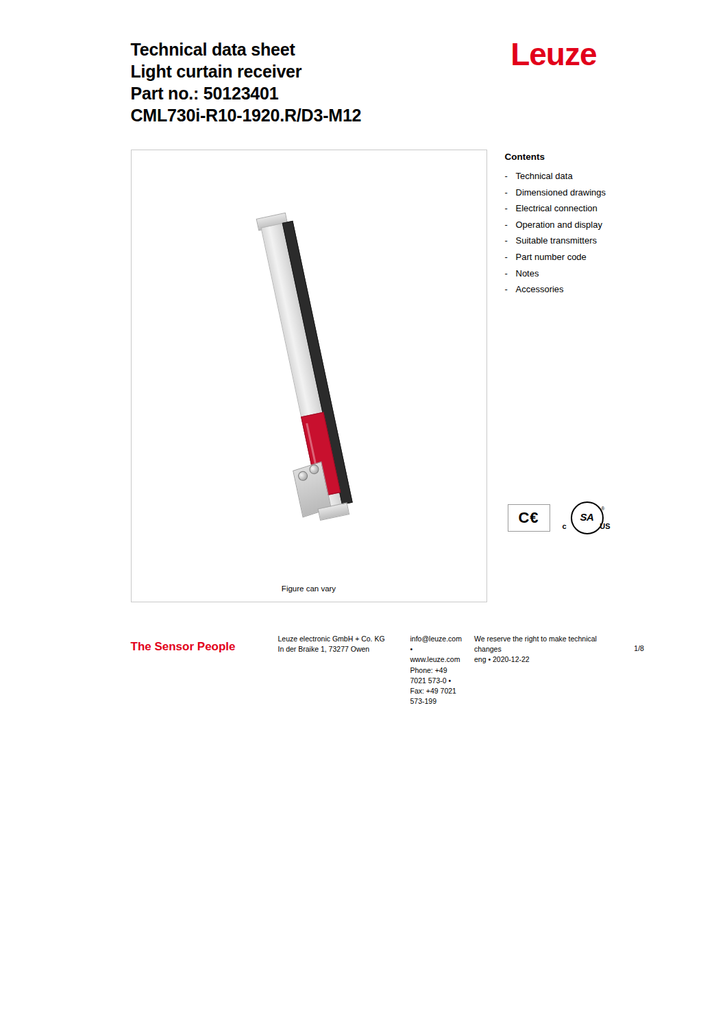Leuze
Technical data sheet Light curtain receiver Part no.: 50123401 CML730i-R10-1920.R/D3-M12
Figure can vary
Contents
Technical data
Dimensioned drawings
Electrical connection
Operation and display
Suitable transmitters
Part number code
Notes
Accessories
C€
SA
c US ®
The Sensor People
Leuze electronic GmbH + Co. KG
In der Braike 1, 73277 Owen
info@leuze.com • www.leuze.com
Phone: +49 7021 573-0 • Fax: +49 7021 573-199
We reserve the right to make technical changes
eng • 2020-12-22
1/8